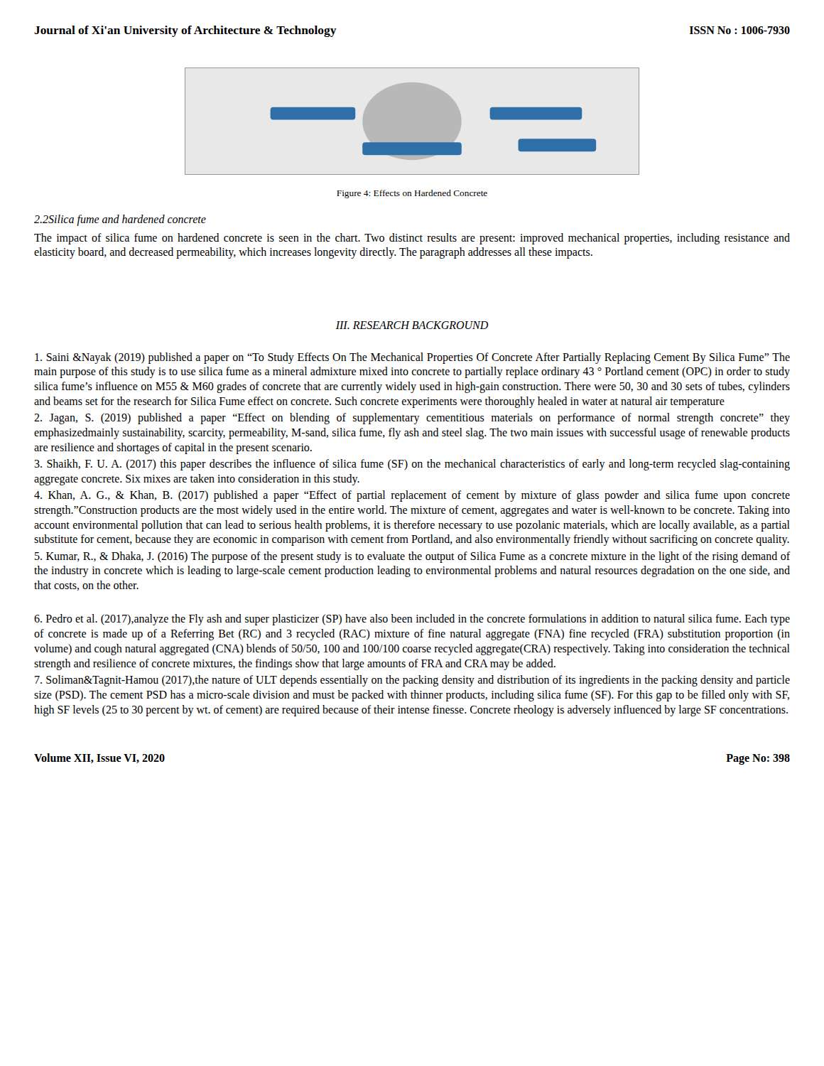Journal of Xi'an University of Architecture & Technology
ISSN No : 1006-7930
Figure 4: Effects on Hardened Concrete
2.2Silica fume and hardened concrete
The impact of silica fume on hardened concrete is seen in the chart. Two distinct results are present: improved mechanical properties, including resistance and elasticity board, and decreased permeability, which increases longevity directly. The paragraph addresses all these impacts.
III. RESEARCH BACKGROUND
1. Saini &Nayak (2019) published a paper on “To Study Effects On The Mechanical Properties Of Concrete After Partially Replacing Cement By Silica Fume” The main purpose of this study is to use silica fume as a mineral admixture mixed into concrete to partially replace ordinary 43 ° Portland cement (OPC) in order to study silica fume’s influence on M55 & M60 grades of concrete that are currently widely used in high-gain construction. There were 50, 30 and 30 sets of tubes, cylinders and beams set for the research for Silica Fume effect on concrete. Such concrete experiments were thoroughly healed in water at natural air temperature
2. Jagan, S. (2019) published a paper “Effect on blending of supplementary cementitious materials on performance of normal strength concrete” they emphasizedmainly sustainability, scarcity, permeability, M-sand, silica fume, fly ash and steel slag. The two main issues with successful usage of renewable products are resilience and shortages of capital in the present scenario.
3. Shaikh, F. U. A. (2017) this paper describes the influence of silica fume (SF) on the mechanical characteristics of early and long-term recycled slag-containing aggregate concrete. Six mixes are taken into consideration in this study.
4. Khan, A. G., & Khan, B. (2017) published a paper “Effect of partial replacement of cement by mixture of glass powder and silica fume upon concrete strength.”Construction products are the most widely used in the entire world. The mixture of cement, aggregates and water is well-known to be concrete. Taking into account environmental pollution that can lead to serious health problems, it is therefore necessary to use pozolanic materials, which are locally available, as a partial substitute for cement, because they are economic in comparison with cement from Portland, and also environmentally friendly without sacrificing on concrete quality.
5. Kumar, R., & Dhaka, J. (2016) The purpose of the present study is to evaluate the output of Silica Fume as a concrete mixture in the light of the rising demand of the industry in concrete which is leading to large-scale cement production leading to environmental problems and natural resources degradation on the one side, and that costs, on the other.
6. Pedro et al. (2017),analyze the Fly ash and super plasticizer (SP) have also been included in the concrete formulations in addition to natural silica fume. Each type of concrete is made up of a Referring Bet (RC) and 3 recycled (RAC) mixture of fine natural aggregate (FNA) fine recycled (FRA) substitution proportion (in volume) and cough natural aggregated (CNA) blends of 50/50, 100 and 100/100 coarse recycled aggregate(CRA) respectively. Taking into consideration the technical strength and resilience of concrete mixtures, the findings show that large amounts of FRA and CRA may be added.
7. Soliman&Tagnit-Hamou (2017),the nature of ULT depends essentially on the packing density and distribution of its ingredients in the packing density and particle size (PSD). The cement PSD has a micro-scale division and must be packed with thinner products, including silica fume (SF). For this gap to be filled only with SF, high SF levels (25 to 30 percent by wt. of cement) are required because of their intense finesse. Concrete rheology is adversely influenced by large SF concentrations.
Volume XII, Issue VI, 2020
Page No: 398